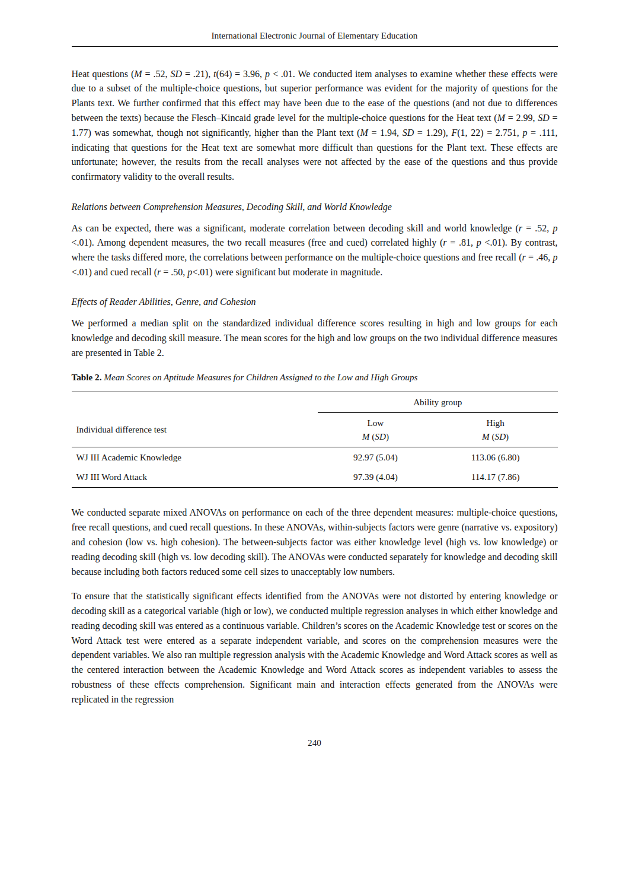International Electronic Journal of Elementary Education
Heat questions (M = .52, SD = .21), t(64) = 3.96, p < .01. We conducted item analyses to examine whether these effects were due to a subset of the multiple-choice questions, but superior performance was evident for the majority of questions for the Plants text. We further confirmed that this effect may have been due to the ease of the questions (and not due to differences between the texts) because the Flesch–Kincaid grade level for the multiple-choice questions for the Heat text (M = 2.99, SD = 1.77) was somewhat, though not significantly, higher than the Plant text (M = 1.94, SD = 1.29), F(1, 22) = 2.751, p = .111, indicating that questions for the Heat text are somewhat more difficult than questions for the Plant text. These effects are unfortunate; however, the results from the recall analyses were not affected by the ease of the questions and thus provide confirmatory validity to the overall results.
Relations between Comprehension Measures, Decoding Skill, and World Knowledge
As can be expected, there was a significant, moderate correlation between decoding skill and world knowledge (r = .52, p <.01). Among dependent measures, the two recall measures (free and cued) correlated highly (r = .81, p <.01). By contrast, where the tasks differed more, the correlations between performance on the multiple-choice questions and free recall (r = .46, p <.01) and cued recall (r = .50, p<.01) were significant but moderate in magnitude.
Effects of Reader Abilities, Genre, and Cohesion
We performed a median split on the standardized individual difference scores resulting in high and low groups for each knowledge and decoding skill measure. The mean scores for the high and low groups on the two individual difference measures are presented in Table 2.
Table 2. Mean Scores on Aptitude Measures for Children Assigned to the Low and High Groups
| | Ability group |
| --- | --- |
| Individual difference test | Low M ( SD ) | High M ( SD ) |
| WJ III Academic Knowledge | 92.97 (5.04) | 113.06 (6.80) |
| WJ III Word Attack | 97.39 (4.04) | 114.17 (7.86) |
We conducted separate mixed ANOVAs on performance on each of the three dependent measures: multiple-choice questions, free recall questions, and cued recall questions. In these ANOVAs, within-subjects factors were genre (narrative vs. expository) and cohesion (low vs. high cohesion). The between-subjects factor was either knowledge level (high vs. low knowledge) or reading decoding skill (high vs. low decoding skill). The ANOVAs were conducted separately for knowledge and decoding skill because including both factors reduced some cell sizes to unacceptably low numbers.
To ensure that the statistically significant effects identified from the ANOVAs were not distorted by entering knowledge or decoding skill as a categorical variable (high or low), we conducted multiple regression analyses in which either knowledge and reading decoding skill was entered as a continuous variable. Children’s scores on the Academic Knowledge test or scores on the Word Attack test were entered as a separate independent variable, and scores on the comprehension measures were the dependent variables. We also ran multiple regression analysis with the Academic Knowledge and Word Attack scores as well as the centered interaction between the Academic Knowledge and Word Attack scores as independent variables to assess the robustness of these effects comprehension. Significant main and interaction effects generated from the ANOVAs were replicated in the regression
240